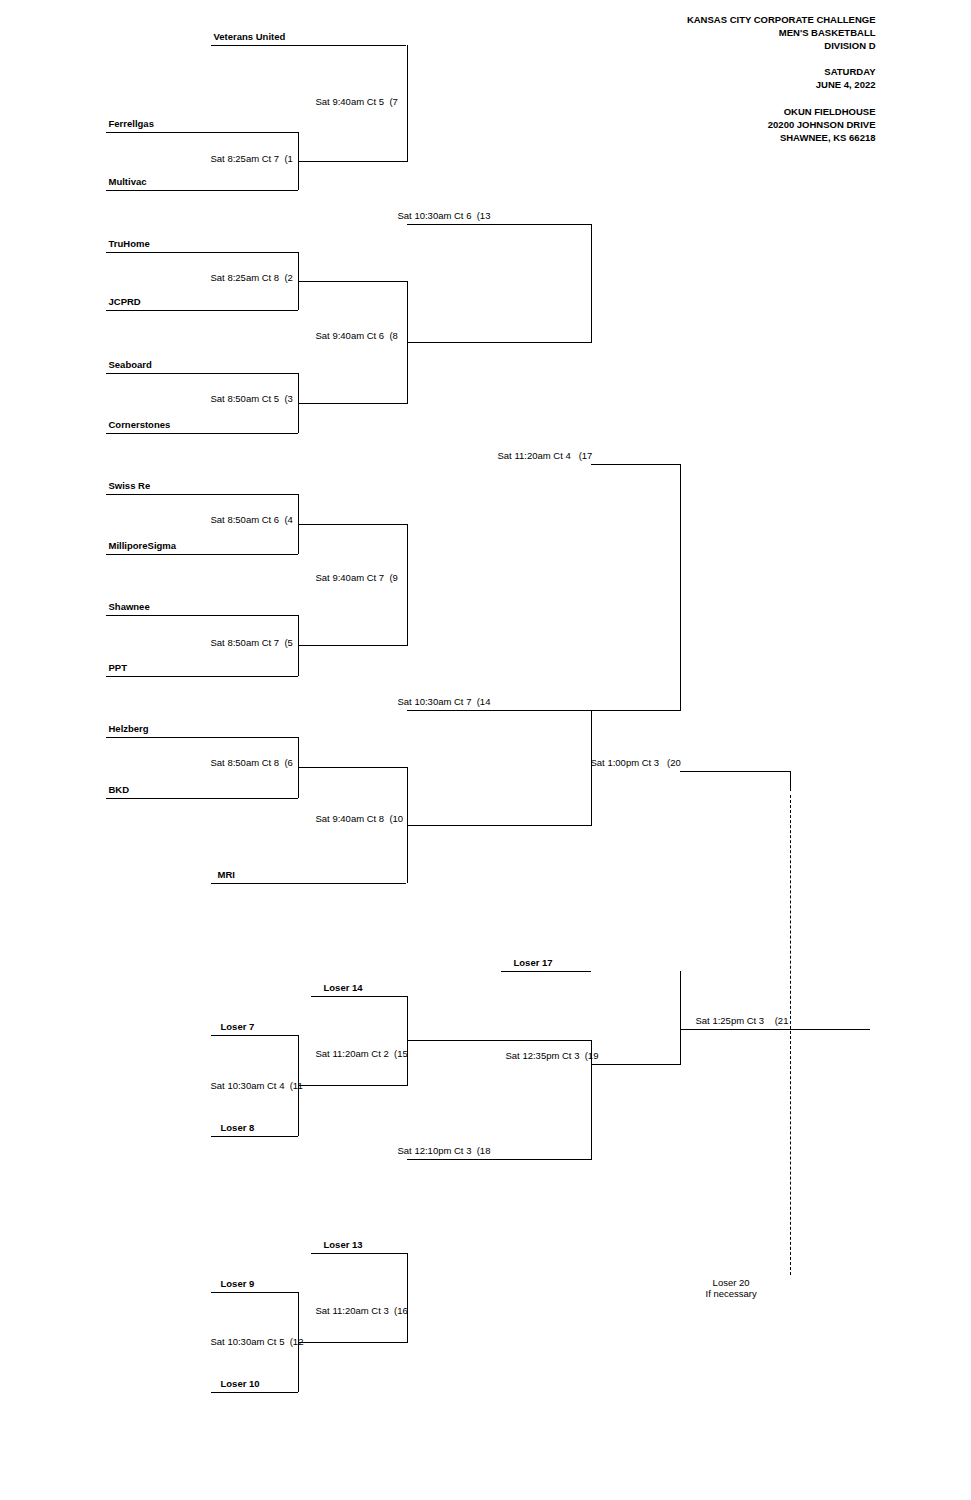KANSAS CITY CORPORATE CHALLENGE
MEN'S BASKETBALL
DIVISION D
SATURDAY
JUNE 4, 2022
OKUN FIELDHOUSE
20200 JOHNSON DRIVE
SHAWNEE, KS 66218
Veterans United
Ferrellgas
Sat 8:25am Ct 7 (1
Multivac
Sat 9:40am Ct 5 (7
TruHome
Sat 8:25am Ct 8 (2
JCPRD
Seaboard
Sat 8:50am Ct 5 (3
Cornerstones
Sat 9:40am Ct 6 (8
Sat 10:30am Ct 6 (13
Swiss Re
Sat 8:50am Ct 6 (4
MilliporeSigma
Shawnee
Sat 8:50am Ct 7 (5
PPT
Sat 9:40am Ct 7 (9
Helzberg
Sat 8:50am Ct 8 (6
BKD
MRI
Sat 9:40am Ct 8 (10
Sat 10:30am Ct 7 (14
Sat 11:20am Ct 4 (17
Sat 1:00pm Ct 3 (20
Loser 7
Sat 10:30am Ct 4 (11
Loser 8
Loser 14
Sat 11:20am Ct 2 (15
Loser 9
Sat 10:30am Ct 5 (12
Loser 10
Loser 13
Sat 11:20am Ct 3 (16
Sat 12:10pm Ct 3 (18
Loser 17
Sat 12:35pm Ct 3 (19
Sat 1:25pm Ct 3 (21
Loser 20
If necessary